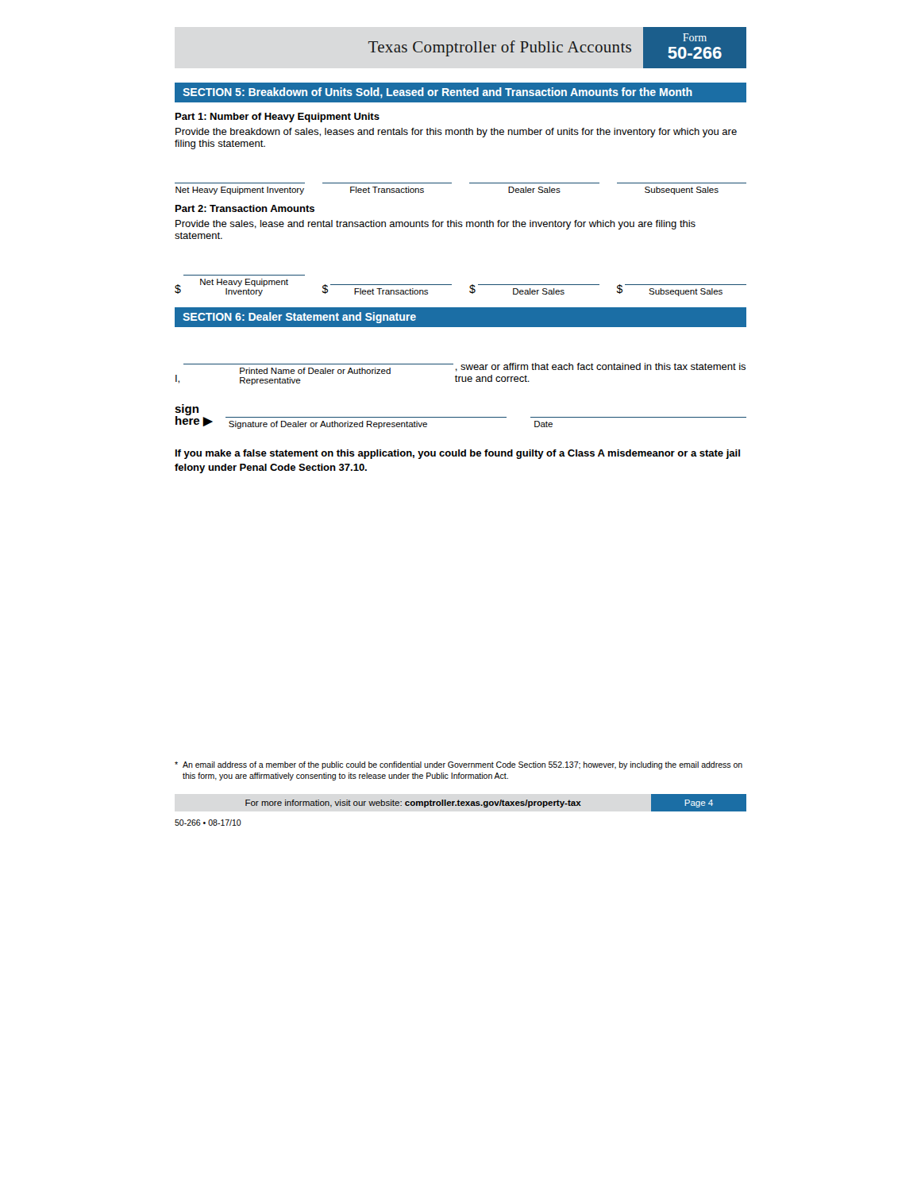Texas Comptroller of Public Accounts
Form
50-266
SECTION 5: Breakdown of Units Sold, Leased or Rented and Transaction Amounts for the Month
Part 1: Number of Heavy Equipment Units
Provide the breakdown of sales, leases and rentals for this month by the number of units for the inventory for which you are filing this statement.
Net Heavy Equipment Inventory
Fleet Transactions
Dealer Sales
Subsequent Sales
Part 2: Transaction Amounts
Provide the sales, lease and rental transaction amounts for this month for the inventory for which you are filing this statement.
$
Net Heavy Equipment Inventory
$
Fleet Transactions
$
Dealer Sales
$
Subsequent Sales
SECTION 6: Dealer Statement and Signature
I,
Printed Name of Dealer or Authorized Representative
, swear or affirm that each fact contained in this tax statement is true and correct.
sign
here ▶
Signature of Dealer or Authorized Representative
Date
If you make a false statement on this application, you could be found guilty of a Class A misdemeanor or a state jail felony under Penal Code Section 37.10.
*
An email address of a member of the public could be confidential under Government Code Section 552.137; however, by including the email address on this form, you are affirmatively consenting to its release under the Public Information Act.
For more information, visit our website: comptroller.texas.gov/taxes/property-tax
Page 4
50-266 • 08-17/10